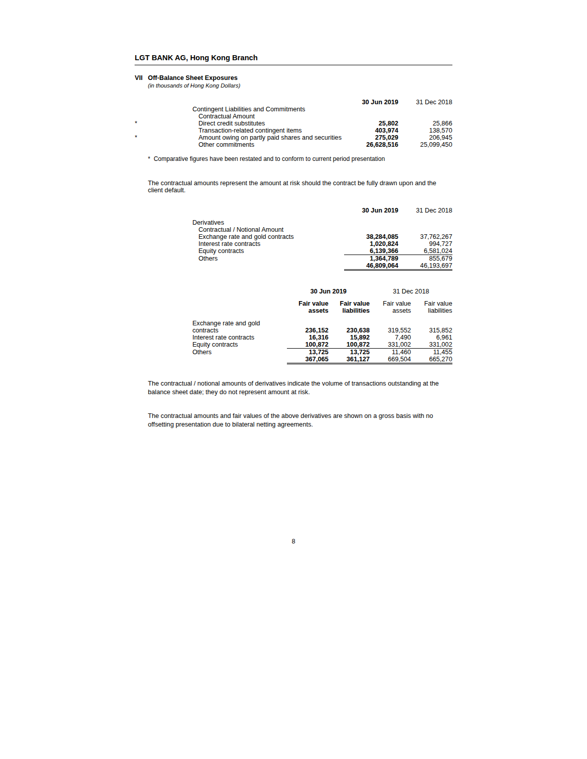LGT BANK AG, Hong Kong Branch
VII
Off-Balance Sheet Exposures
(in thousands of Hong Kong Dollars)
| | | 30 Jun 2019 | 31 Dec 2018 |
| | Contingent Liabilities and Commitments | | |
| | Contractual Amount | | |
| * | Direct credit substitutes | 25,802 | 25,866 |
| | Transaction-related contingent items | 403,974 | 138,570 |
| * | Amount owing on partly paid shares and securities | 275,029 | 206,945 |
| | Other commitments | 26,628,516 | 25,099,450 |
* Comparative figures have been restated and to conform to current period presentation
The contractual amounts represent the amount at risk should the contract be fully drawn upon and the client default.
| | | 30 Jun 2019 | 31 Dec 2018 |
| | Derivatives | | |
| | Contractual / Notional Amount | | |
| | Exchange rate and gold contracts | 38,284,085 | 37,762,267 |
| | Interest rate contracts | 1,020,824 | 994,727 |
| | Equity contracts | 6,139,366 | 6,581,024 |
| | Others | 1,364,789 | 855,679 |
| | | 46,809,064 | 46,193,697 |
| | | 30 Jun 2019 | 31 Dec 2018 |
| | | Fair value assets | Fair value liabilities | Fair value assets | Fair value liabilities |
| | Exchange rate and gold contracts | 236,152 | 230,638 | 319,552 | 315,852 |
| | Interest rate contracts | 16,316 | 15,892 | 7,490 | 6,961 |
| | Equity contracts | 100,872 | 100,872 | 331,002 | 331,002 |
| | Others | 13,725 | 13,725 | 11,460 | 11,455 |
| | | 367,065 | 361,127 | 669,504 | 665,270 |
The contractual / notional amounts of derivatives indicate the volume of transactions outstanding at the balance sheet date; they do not represent amount at risk.
The contractual amounts and fair values of the above derivatives are shown on a gross basis with no offsetting presentation due to bilateral netting agreements.
8